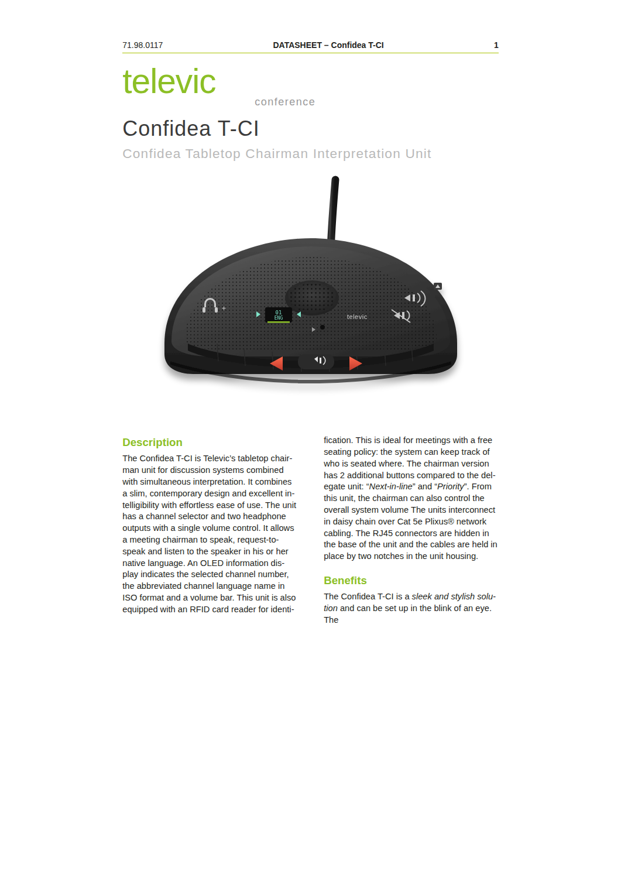71.98.0117 DATASHEET – Confidea T-CI 1
televic
conference
Confidea T-CI
Confidea Tabletop Chairman Interpretation Unit
01 ENG televic +
Description
The Confidea T-CI is Televic’s tabletop chairman unit for discussion systems combined with simultaneous interpretation. It combines a slim, contemporary design and excellent intelligibility with effortless ease of use. The unit has a channel selector and two headphone outputs with a single volume control. It allows a meeting chairman to speak, request-to-speak and listen to the speaker in his or her native language. An OLED information display indicates the selected channel number, the abbreviated channel language name in ISO format and a volume bar. This unit is also equipped with an RFID card reader for identification. This is ideal for meetings with a free seating policy: the system can keep track of who is seated where. The chairman version has 2 additional buttons compared to the delegate unit: “Next-in-line” and “Priority”. From this unit, the chairman can also control the overall system volume The units interconnect in daisy chain over Cat 5e Plixus® network cabling. The RJ45 connectors are hidden in the base of the unit and the cables are held in place by two notches in the unit housing.
Benefits
The Confidea T-CI is a sleek and stylish solution and can be set up in the blink of an eye. The